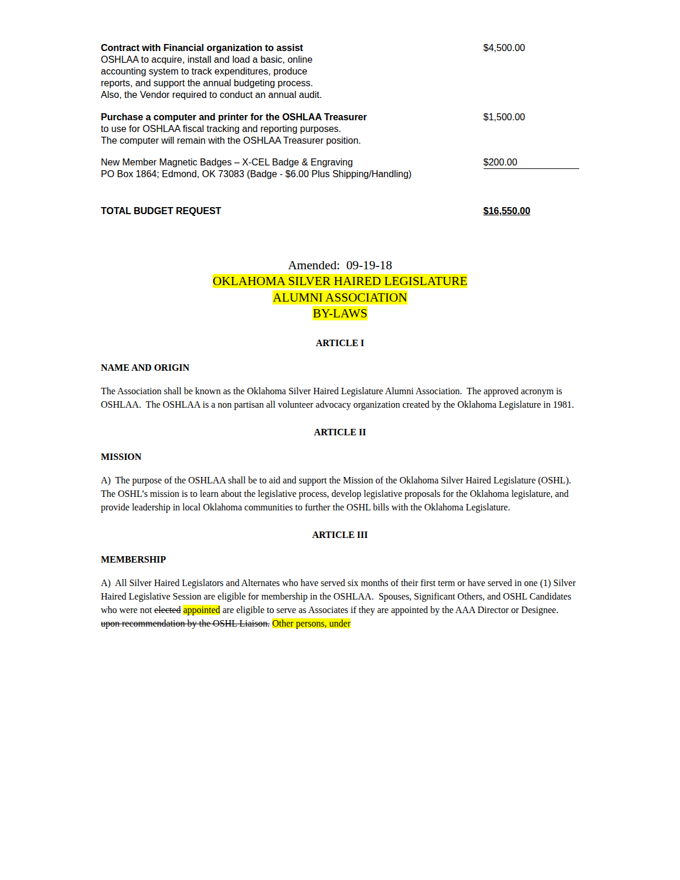| Contract with Financial organization to assist OSHLAA to acquire, install and load a basic, online accounting system to track expenditures, produce reports, and support the annual budgeting process. Also, the Vendor required to conduct an annual audit. | $4,500.00 |
| Purchase a computer and printer for the OSHLAA Treasurer to use for OSHLAA fiscal tracking and reporting purposes. The computer will remain with the OSHLAA Treasurer position. | $1,500.00 |
| New Member Magnetic Badges – X-CEL Badge & Engraving PO Box 1864; Edmond, OK 73083 (Badge - $6.00 Plus Shipping/Handling) | $200.00 |
| TOTAL BUDGET REQUEST | $16,550.00 |
Amended: 09-19-18
OKLAHOMA SILVER HAIRED LEGISLATURE
ALUMNI ASSOCIATION
BY-LAWS
ARTICLE I
NAME AND ORIGIN
The Association shall be known as the Oklahoma Silver Haired Legislature Alumni Association. The approved acronym is OSHLAA. The OSHLAA is a non partisan all volunteer advocacy organization created by the Oklahoma Legislature in 1981.
ARTICLE II
MISSION
A) The purpose of the OSHLAA shall be to aid and support the Mission of the Oklahoma Silver Haired Legislature (OSHL). The OSHL’s mission is to learn about the legislative process, develop legislative proposals for the Oklahoma legislature, and provide leadership in local Oklahoma communities to further the OSHL bills with the Oklahoma Legislature.
ARTICLE III
MEMBERSHIP
A) All Silver Haired Legislators and Alternates who have served six months of their first term or have served in one (1) Silver Haired Legislative Session are eligible for membership in the OSHLAA. Spouses, Significant Others, and OSHL Candidates who were not elected appointed are eligible to serve as Associates if they are appointed by the AAA Director or Designee. upon recommendation by the OSHL Liaison. Other persons, under